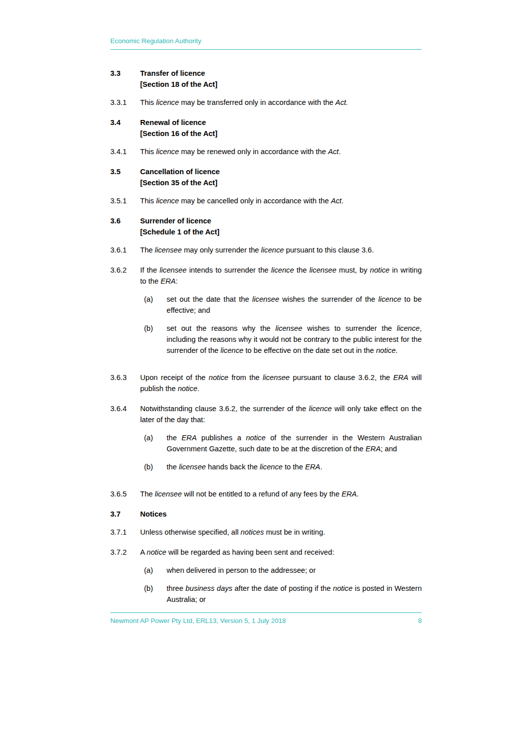Economic Regulation Authority
3.3
Transfer of licence
[Section 18 of the Act]
3.3.1
This licence may be transferred only in accordance with the Act.
3.4
Renewal of licence
[Section 16 of the Act]
3.4.1
This licence may be renewed only in accordance with the Act.
3.5
Cancellation of licence
[Section 35 of the Act]
3.5.1
This licence may be cancelled only in accordance with the Act.
3.6
Surrender of licence
[Schedule 1 of the Act]
3.6.1
The licensee may only surrender the licence pursuant to this clause 3.6.
3.6.2
If the licensee intends to surrender the licence the licensee must, by notice in writing to the ERA:
(a)
set out the date that the licensee wishes the surrender of the licence to be effective; and
(b)
set out the reasons why the licensee wishes to surrender the licence, including the reasons why it would not be contrary to the public interest for the surrender of the licence to be effective on the date set out in the notice.
3.6.3
Upon receipt of the notice from the licensee pursuant to clause 3.6.2, the ERA will publish the notice.
3.6.4
Notwithstanding clause 3.6.2, the surrender of the licence will only take effect on the later of the day that:
(a)
the ERA publishes a notice of the surrender in the Western Australian Government Gazette, such date to be at the discretion of the ERA; and
(b)
the licensee hands back the licence to the ERA.
3.6.5
The licensee will not be entitled to a refund of any fees by the ERA.
3.7
Notices
3.7.1
Unless otherwise specified, all notices must be in writing.
3.7.2
A notice will be regarded as having been sent and received:
(a)
when delivered in person to the addressee; or
(b)
three business days after the date of posting if the notice is posted in Western Australia; or
Newmont AP Power Pty Ltd, ERL13, Version 5, 1 July 2018 8